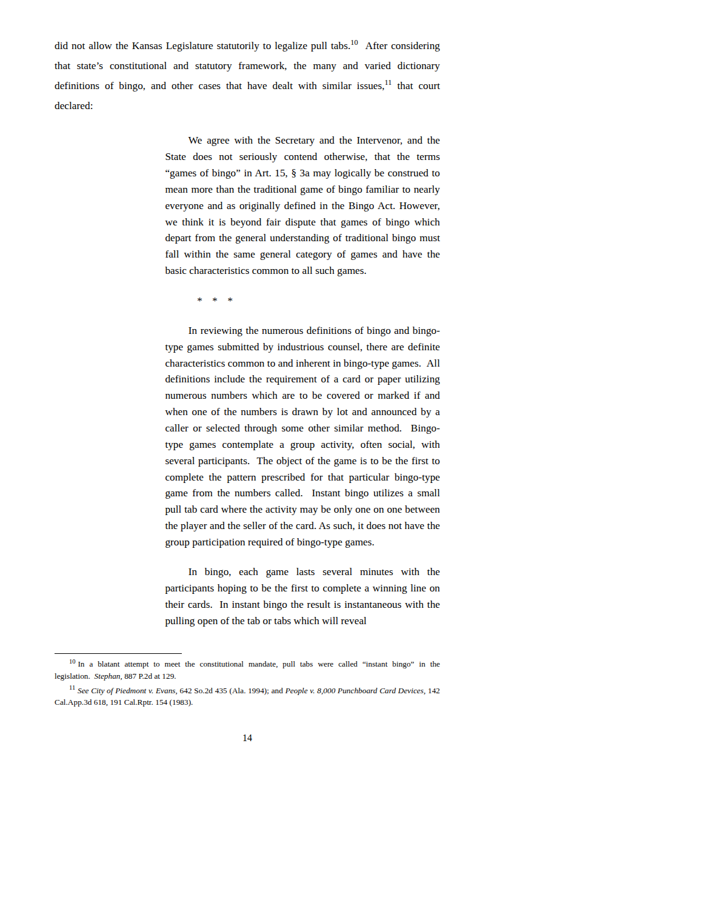did not allow the Kansas Legislature statutorily to legalize pull tabs.10 After considering that state’s constitutional and statutory framework, the many and varied dictionary definitions of bingo, and other cases that have dealt with similar issues,11 that court declared:
We agree with the Secretary and the Intervenor, and the State does not seriously contend otherwise, that the terms “games of bingo” in Art. 15, § 3a may logically be construed to mean more than the traditional game of bingo familiar to nearly everyone and as originally defined in the Bingo Act. However, we think it is beyond fair dispute that games of bingo which depart from the general understanding of traditional bingo must fall within the same general category of games and have the basic characteristics common to all such games.
* * *
In reviewing the numerous definitions of bingo and bingo-type games submitted by industrious counsel, there are definite characteristics common to and inherent in bingo-type games. All definitions include the requirement of a card or paper utilizing numerous numbers which are to be covered or marked if and when one of the numbers is drawn by lot and announced by a caller or selected through some other similar method. Bingo-type games contemplate a group activity, often social, with several participants. The object of the game is to be the first to complete the pattern prescribed for that particular bingo-type game from the numbers called. Instant bingo utilizes a small pull tab card where the activity may be only one on one between the player and the seller of the card. As such, it does not have the group participation required of bingo-type games.
In bingo, each game lasts several minutes with the participants hoping to be the first to complete a winning line on their cards. In instant bingo the result is instantaneous with the pulling open of the tab or tabs which will reveal
10In a blatant attempt to meet the constitutional mandate, pull tabs were called “instant bingo” in the legislation. Stephan, 887 P.2d at 129.
11See City of Piedmont v. Evans, 642 So.2d 435 (Ala. 1994); and People v. 8,000 Punchboard Card Devices, 142 Cal.App.3d 618, 191 Cal.Rptr. 154 (1983).
14